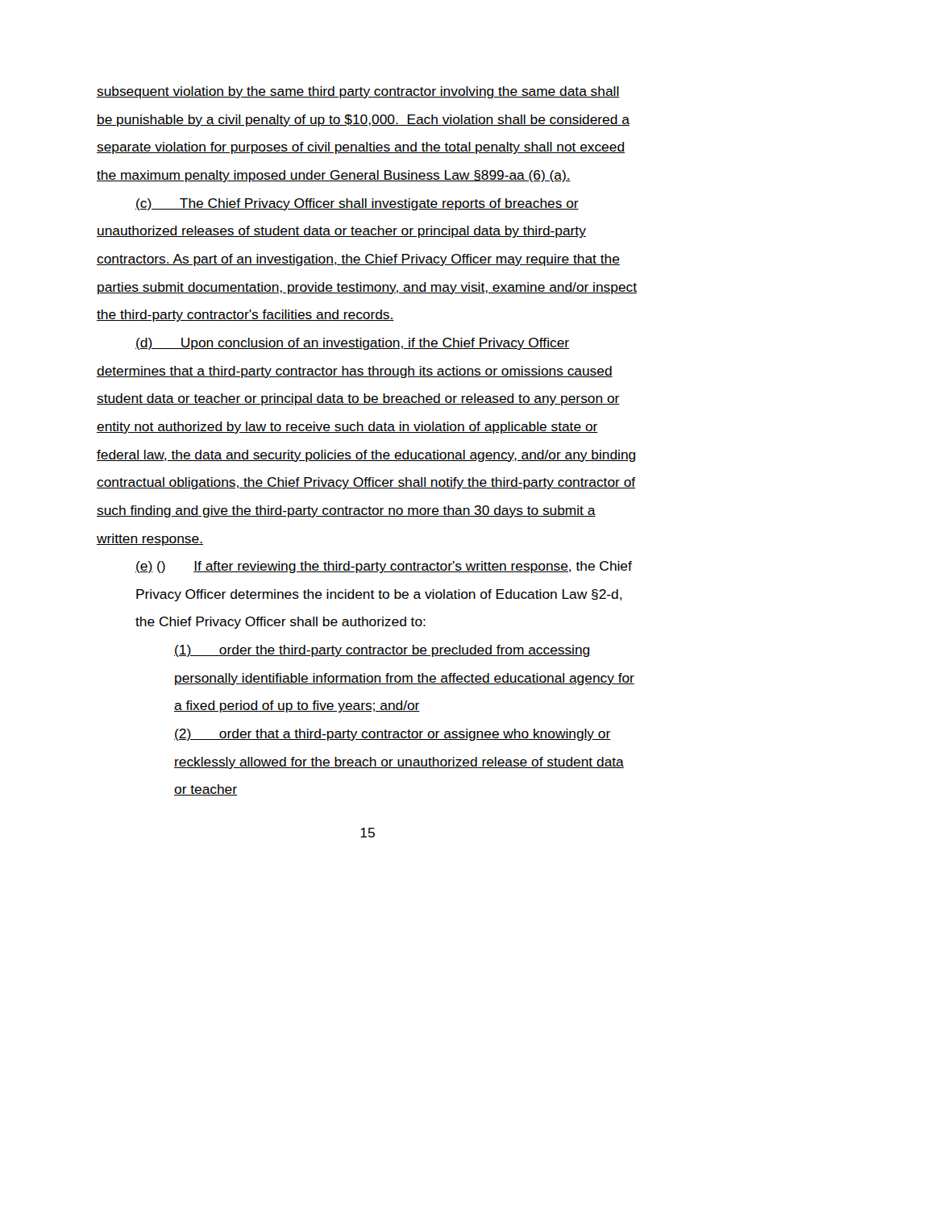subsequent violation by the same third party contractor involving the same data shall be punishable by a civil penalty of up to $10,000. Each violation shall be considered a separate violation for purposes of civil penalties and the total penalty shall not exceed the maximum penalty imposed under General Business Law §899-aa (6) (a).
(c)  The Chief Privacy Officer shall investigate reports of breaches or unauthorized releases of student data or teacher or principal data by third-party contractors. As part of an investigation, the Chief Privacy Officer may require that the parties submit documentation, provide testimony, and may visit, examine and/or inspect the third-party contractor's facilities and records.
(d)  Upon conclusion of an investigation, if the Chief Privacy Officer determines that a third-party contractor has through its actions or omissions caused student data or teacher or principal data to be breached or released to any person or entity not authorized by law to receive such data in violation of applicable state or federal law, the data and security policies of the educational agency, and/or any binding contractual obligations, the Chief Privacy Officer shall notify the third-party contractor of such finding and give the third-party contractor no more than 30 days to submit a written response.
(e) ()  If after reviewing the third-party contractor's written response, the Chief Privacy Officer determines the incident to be a violation of Education Law §2-d, the Chief Privacy Officer shall be authorized to:
(1)  order the third-party contractor be precluded from accessing personally identifiable information from the affected educational agency for a fixed period of up to five years; and/or
(2)  order that a third-party contractor or assignee who knowingly or recklessly allowed for the breach or unauthorized release of student data or teacher
15